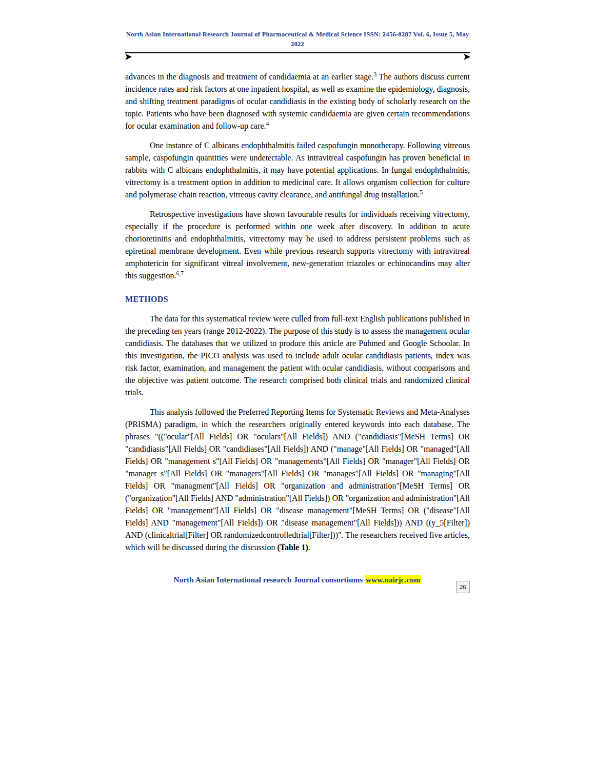North Asian International Research Journal of Pharmaceutical & Medical Science ISSN: 2456-8287 Vol. 6, Issue 5, May 2022
➤
➤
advances in the diagnosis and treatment of candidaemia at an earlier stage.3 The authors discuss current incidence rates and risk factors at one inpatient hospital, as well as examine the epidemiology, diagnosis, and shifting treatment paradigms of ocular candidiasis in the existing body of scholarly research on the topic. Patients who have been diagnosed with systemic candidaemia are given certain recommendations for ocular examination and follow-up care.4
One instance of C albicans endophthalmitis failed caspofungin monotherapy. Following vitreous sample, caspofungin quantities were undetectable. As intravitreal caspofungin has proven beneficial in rabbits with C albicans endophthalmitis, it may have potential applications. In fungal endophthalmitis, vitrectomy is a treatment option in addition to medicinal care. It allows organism collection for culture and polymerase chain reaction, vitreous cavity clearance, and antifungal drug installation.5
Retrospective investigations have shown favourable results for individuals receiving vitrectomy, especially if the procedure is performed within one week after discovery. In addition to acute chorioretinitis and endophthalmitis, vitrectomy may be used to address persistent problems such as epiretinal membrane development. Even while previous research supports vitrectomy with intravitreal amphotericin for significant vitreal involvement, new-generation triazoles or echinocandins may alter this suggestion.6,7
METHODS
The data for this systematical review were culled from full-text English publications published in the preceding ten years (range 2012-2022). The purpose of this study is to assess the management ocular candidiasis. The databases that we utilized to produce this article are Pubmed and Google Schoolar. In this investigation, the PICO analysis was used to include adult ocular candidiasis patients, index was risk factor, examination, and management the patient with ocular candidiasis, without comparisons and the objective was patient outcome. The research comprised both clinical trials and randomized clinical trials.
This analysis followed the Preferred Reporting Items for Systematic Reviews and Meta-Analyses (PRISMA) paradigm, in which the researchers originally entered keywords into each database. The phrases "(("ocular"[All Fields] OR "oculars"[All Fields]) AND ("candidiasis"[MeSH Terms] OR "candidiasis"[All Fields] OR "candidiases"[All Fields]) AND ("manage"[All Fields] OR "managed"[All Fields] OR "management s"[All Fields] OR "managements"[All Fields] OR "manager"[All Fields] OR "manager s"[All Fields] OR "managers"[All Fields] OR "manages"[All Fields] OR "managing"[All Fields] OR "managment"[All Fields] OR "organization and administration"[MeSH Terms] OR ("organization"[All Fields] AND "administration"[All Fields]) OR "organization and administration"[All Fields] OR "management"[All Fields] OR "disease management"[MeSH Terms] OR ("disease"[All Fields] AND "management"[All Fields]) OR "disease management"[All Fields])) AND ((y_5[Filter]) AND (clinicaltrial[Filter] OR randomizedcontrolledtrial[Filter]))". The researchers received five articles, which will be discussed during the discussion (Table 1).
North Asian International research Journal consortiums www.nairjc.com
26